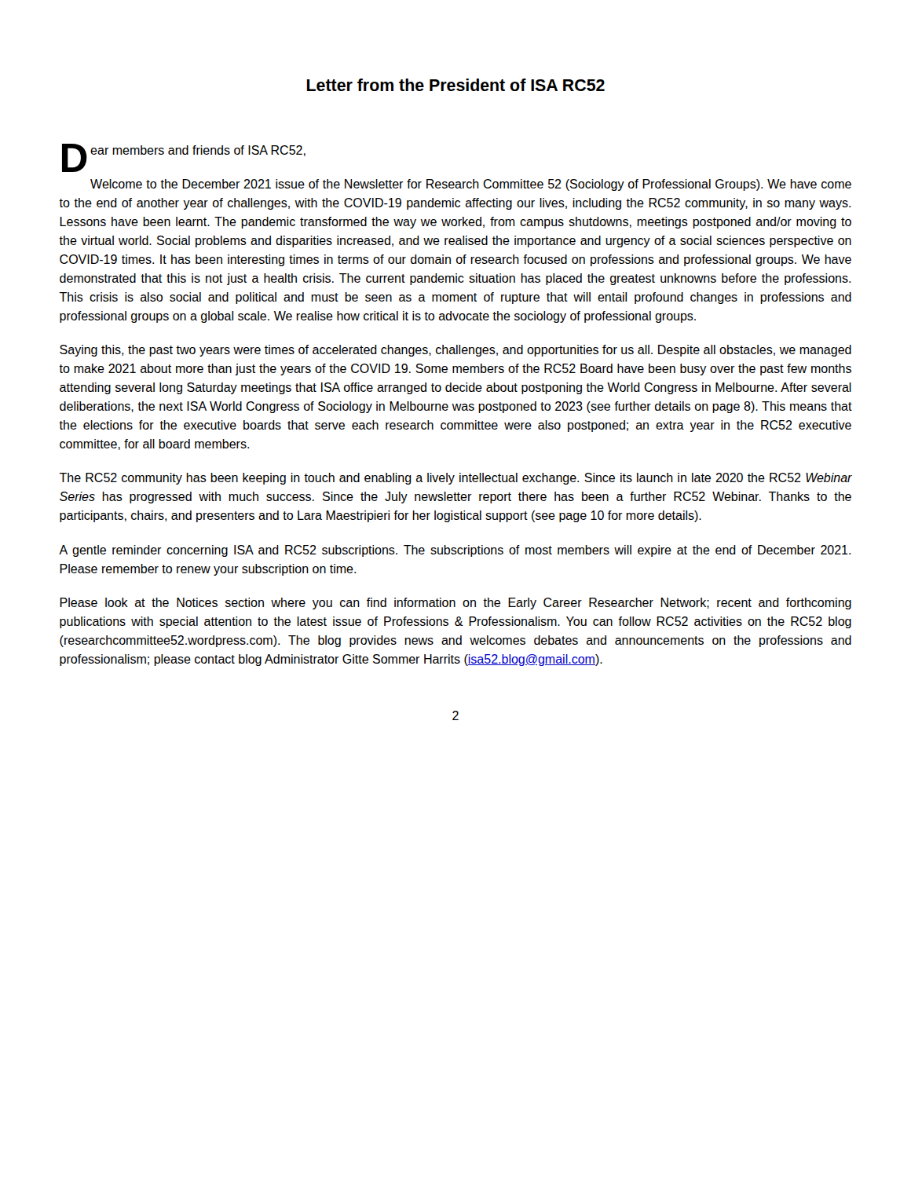Letter from the President of ISA RC52
Dear members and friends of ISA RC52,
Welcome to the December 2021 issue of the Newsletter for Research Committee 52 (Sociology of Professional Groups). We have come to the end of another year of challenges, with the COVID-19 pandemic affecting our lives, including the RC52 community, in so many ways. Lessons have been learnt. The pandemic transformed the way we worked, from campus shutdowns, meetings postponed and/or moving to the virtual world. Social problems and disparities increased, and we realised the importance and urgency of a social sciences perspective on COVID-19 times. It has been interesting times in terms of our domain of research focused on professions and professional groups. We have demonstrated that this is not just a health crisis. The current pandemic situation has placed the greatest unknowns before the professions. This crisis is also social and political and must be seen as a moment of rupture that will entail profound changes in professions and professional groups on a global scale. We realise how critical it is to advocate the sociology of professional groups.
Saying this, the past two years were times of accelerated changes, challenges, and opportunities for us all. Despite all obstacles, we managed to make 2021 about more than just the years of the COVID 19. Some members of the RC52 Board have been busy over the past few months attending several long Saturday meetings that ISA office arranged to decide about postponing the World Congress in Melbourne. After several deliberations, the next ISA World Congress of Sociology in Melbourne was postponed to 2023 (see further details on page 8). This means that the elections for the executive boards that serve each research committee were also postponed; an extra year in the RC52 executive committee, for all board members.
The RC52 community has been keeping in touch and enabling a lively intellectual exchange. Since its launch in late 2020 the RC52 Webinar Series has progressed with much success. Since the July newsletter report there has been a further RC52 Webinar. Thanks to the participants, chairs, and presenters and to Lara Maestripieri for her logistical support (see page 10 for more details).
A gentle reminder concerning ISA and RC52 subscriptions. The subscriptions of most members will expire at the end of December 2021. Please remember to renew your subscription on time.
Please look at the Notices section where you can find information on the Early Career Researcher Network; recent and forthcoming publications with special attention to the latest issue of Professions & Professionalism. You can follow RC52 activities on the RC52 blog (researchcommittee52.wordpress.com). The blog provides news and welcomes debates and announcements on the professions and professionalism; please contact blog Administrator Gitte Sommer Harrits (isa52.blog@gmail.com).
2